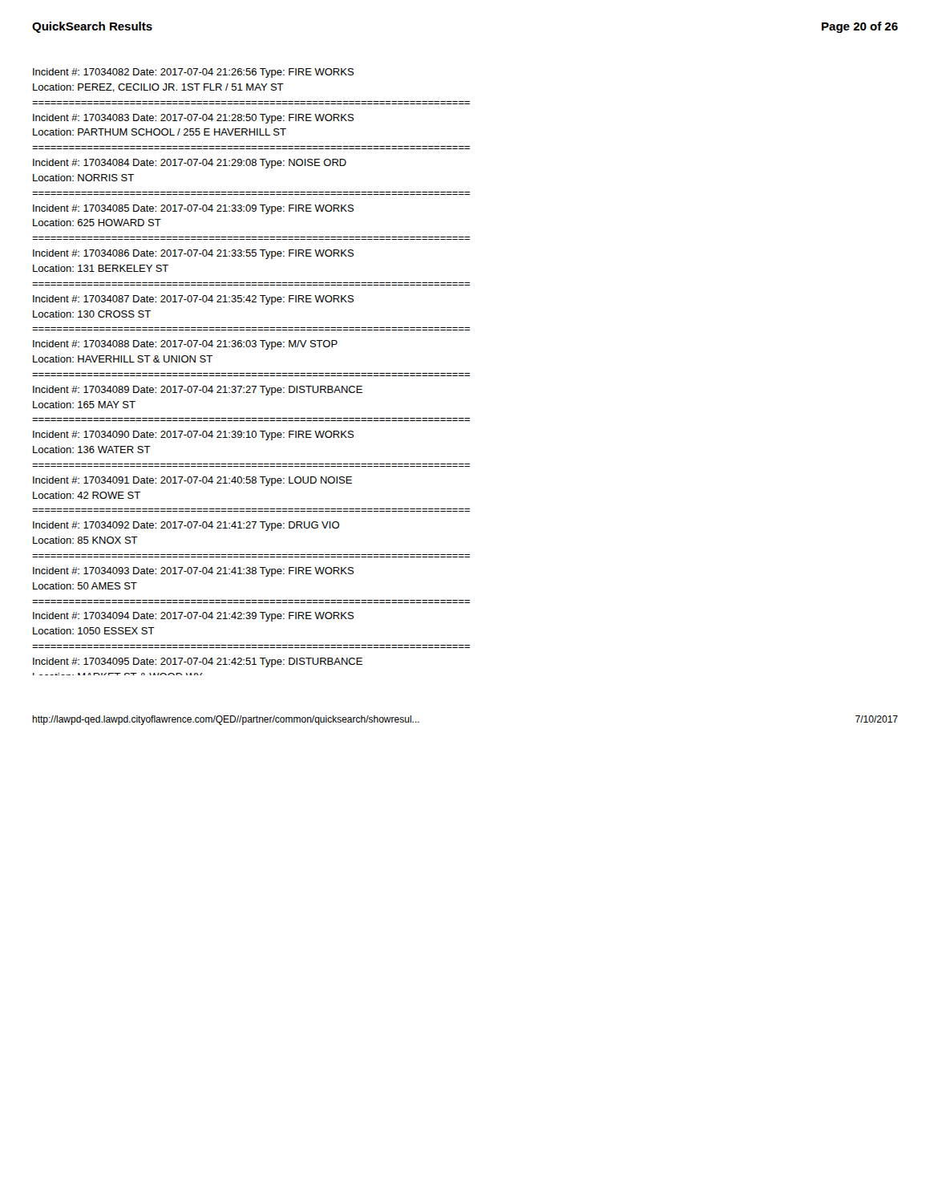QuickSearch Results Page 20 of 26
Incident #: 17034082 Date: 2017-07-04 21:26:56 Type: FIRE WORKS
Location: PEREZ, CECILIO JR. 1ST FLR / 51 MAY ST
========================================================================
Incident #: 17034083 Date: 2017-07-04 21:28:50 Type: FIRE WORKS
Location: PARTHUM SCHOOL / 255 E HAVERHILL ST
========================================================================
Incident #: 17034084 Date: 2017-07-04 21:29:08 Type: NOISE ORD
Location: NORRIS ST
========================================================================
Incident #: 17034085 Date: 2017-07-04 21:33:09 Type: FIRE WORKS
Location: 625 HOWARD ST
========================================================================
Incident #: 17034086 Date: 2017-07-04 21:33:55 Type: FIRE WORKS
Location: 131 BERKELEY ST
========================================================================
Incident #: 17034087 Date: 2017-07-04 21:35:42 Type: FIRE WORKS
Location: 130 CROSS ST
========================================================================
Incident #: 17034088 Date: 2017-07-04 21:36:03 Type: M/V STOP
Location: HAVERHILL ST & UNION ST
========================================================================
Incident #: 17034089 Date: 2017-07-04 21:37:27 Type: DISTURBANCE
Location: 165 MAY ST
========================================================================
Incident #: 17034090 Date: 2017-07-04 21:39:10 Type: FIRE WORKS
Location: 136 WATER ST
========================================================================
Incident #: 17034091 Date: 2017-07-04 21:40:58 Type: LOUD NOISE
Location: 42 ROWE ST
========================================================================
Incident #: 17034092 Date: 2017-07-04 21:41:27 Type: DRUG VIO
Location: 85 KNOX ST
========================================================================
Incident #: 17034093 Date: 2017-07-04 21:41:38 Type: FIRE WORKS
Location: 50 AMES ST
========================================================================
Incident #: 17034094 Date: 2017-07-04 21:42:39 Type: FIRE WORKS
Location: 1050 ESSEX ST
========================================================================
Incident #: 17034095 Date: 2017-07-04 21:42:51 Type: DISTURBANCE
Location: MARKET ST & WOOD WY
http://lawpd-qed.lawpd.cityoflawrence.com/QED//partner/common/quicksearch/showresul... 7/10/2017